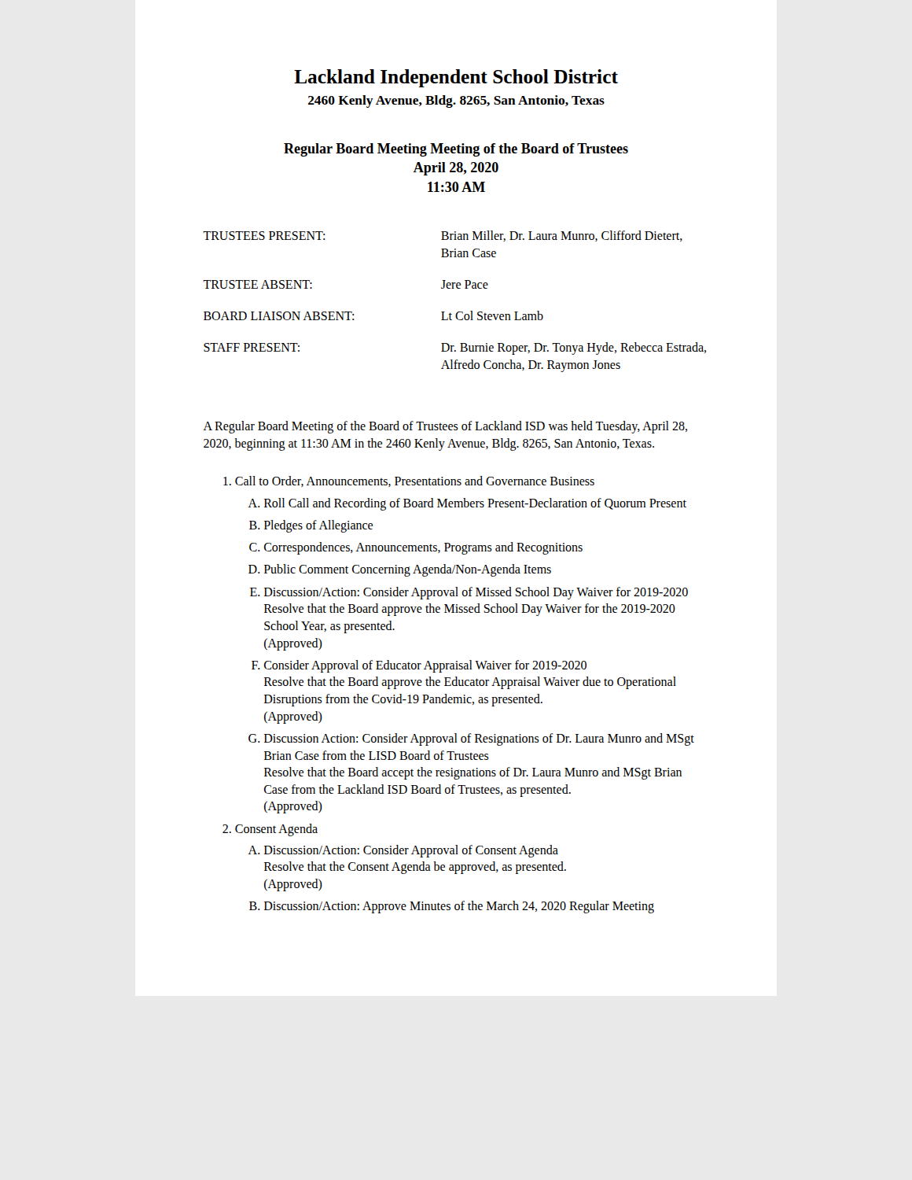Lackland Independent School District
2460 Kenly Avenue, Bldg. 8265, San Antonio, Texas
Regular Board Meeting Meeting of the Board of Trustees April 28, 2020 11:30 AM
| TRUSTEES PRESENT: | Brian Miller, Dr. Laura Munro, Clifford Dietert, Brian Case |
| TRUSTEE ABSENT: | Jere Pace |
| BOARD LIAISON ABSENT: | Lt Col Steven Lamb |
| STAFF PRESENT: | Dr. Burnie Roper, Dr. Tonya Hyde, Rebecca Estrada, Alfredo Concha, Dr. Raymon Jones |
A Regular Board Meeting of the Board of Trustees of Lackland ISD was held Tuesday, April 28, 2020, beginning at 11:30 AM in the 2460 Kenly Avenue, Bldg. 8265, San Antonio, Texas.
Call to Order, Announcements, Presentations and Governance Business
Roll Call and Recording of Board Members Present-Declaration of Quorum Present
Pledges of Allegiance
Correspondences, Announcements, Programs and Recognitions
Public Comment Concerning Agenda/Non-Agenda Items
Discussion/Action: Consider Approval of Missed School Day Waiver for 2019-2020 Resolve that the Board approve the Missed School Day Waiver for the 2019-2020 School Year, as presented. (Approved)
Consider Approval of Educator Appraisal Waiver for 2019-2020 Resolve that the Board approve the Educator Appraisal Waiver due to Operational Disruptions from the Covid-19 Pandemic, as presented. (Approved)
Discussion Action: Consider Approval of Resignations of Dr. Laura Munro and MSgt Brian Case from the LISD Board of Trustees Resolve that the Board accept the resignations of Dr. Laura Munro and MSgt Brian Case from the Lackland ISD Board of Trustees, as presented. (Approved)
Consent Agenda
Discussion/Action: Consider Approval of Consent Agenda Resolve that the Consent Agenda be approved, as presented. (Approved)
Discussion/Action: Approve Minutes of the March 24, 2020 Regular Meeting